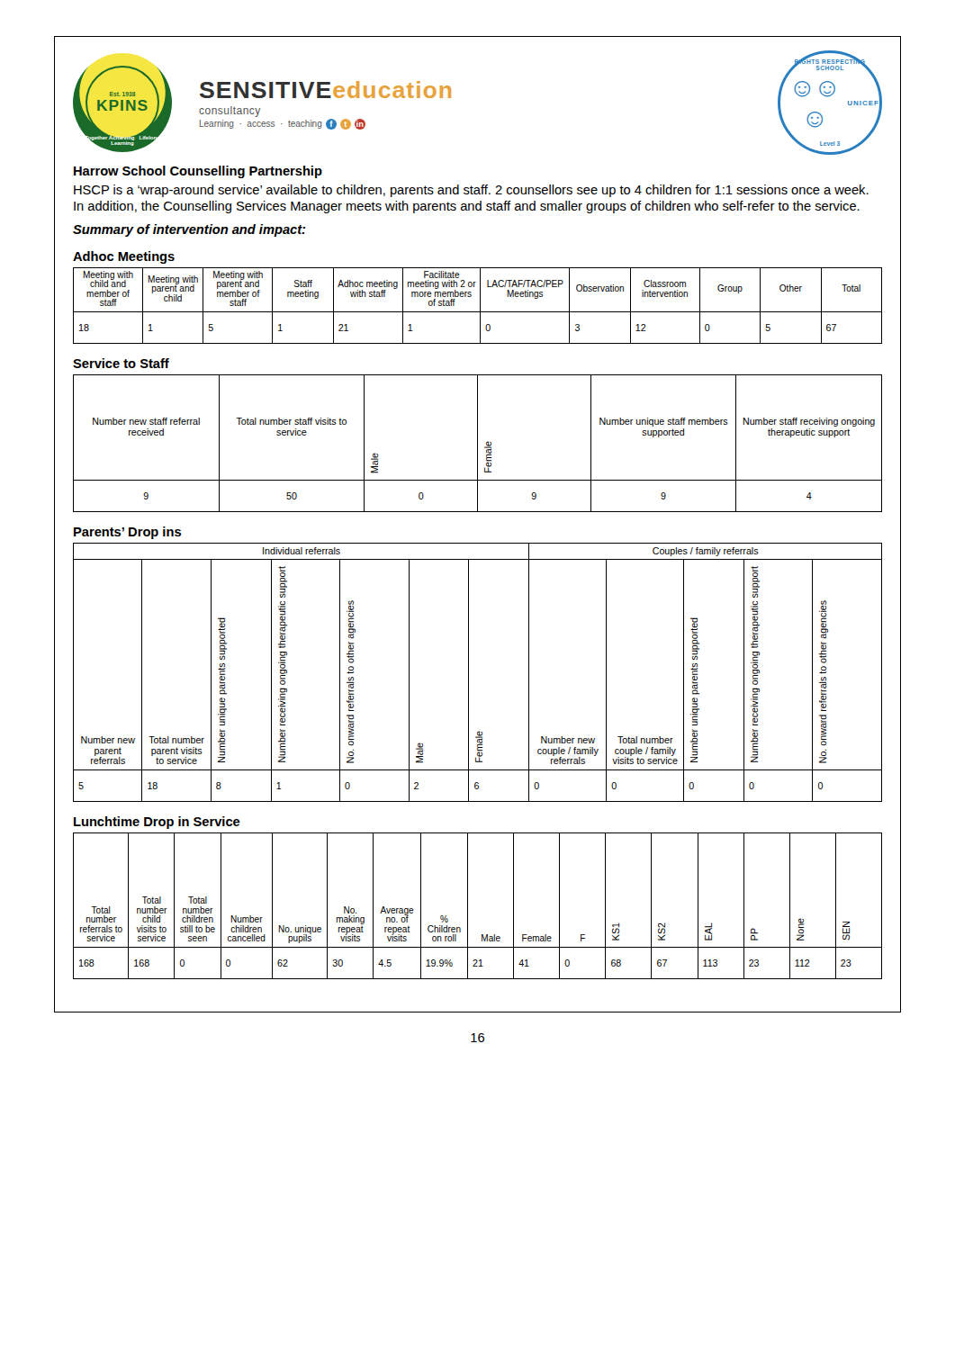Est. 1938
KPINS
Together Achieving Lifelong Learning
SENSITIVEeducation
consultancy
Learning · access · teaching f t in
RIGHTS RESPECTING SCHOOL
☺☺☺
UNICEF
Level 3
Harrow School Counselling Partnership
HSCP is a ‘wrap-around service’ available to children, parents and staff. 2 counsellors see up to 4 children for 1:1 sessions once a week. In addition, the Counselling Services Manager meets with parents and staff and smaller groups of children who self-refer to the service.
Summary of intervention and impact:
Adhoc Meetings
| Meeting with child and member of staff | Meeting with parent and child | Meeting with parent and member of staff | Staff meeting | Adhoc meeting with staff | Facilitate meeting with 2 or more members of staff | LAC/TAF/TAC/PEP Meetings | Observation | Classroom intervention | Group | Other | Total |
| --- | --- | --- | --- | --- | --- | --- | --- | --- | --- | --- | --- |
| 18 | 1 | 5 | 1 | 21 | 1 | 0 | 3 | 12 | 0 | 5 | 67 |
Service to Staff
| Number new staff referral received | Total number staff visits to service | Male | Female | Number unique staff members supported | Number staff receiving ongoing therapeutic support |
| --- | --- | --- | --- | --- | --- |
| 9 | 50 | 0 | 9 | 9 | 4 |
Parents’ Drop ins
| Individual referrals | Couples / family referrals |
| --- | --- |
| Number new parent referrals | Total number parent visits to service | Number unique parents supported | Number receiving ongoing therapeutic support | No. onward referrals to other agencies | Male | Female | Number new couple / family referrals | Total number couple / family visits to service | Number unique parents supported | Number receiving ongoing therapeutic support | No. onward referrals to other agencies |
| 5 | 18 | 8 | 1 | 0 | 2 | 6 | 0 | 0 | 0 | 0 | 0 |
Lunchtime Drop in Service
| Total number referrals to service | Total number child visits to service | Total number children still to be seen | Number children cancelled | No. unique pupils | No. making repeat visits | Average no. of repeat visits | % Children on roll | Male | Female | F | KS1 | KS2 | EAL | PP | None | SEN |
| --- | --- | --- | --- | --- | --- | --- | --- | --- | --- | --- | --- | --- | --- | --- | --- | --- |
| 168 | 168 | 0 | 0 | 62 | 30 | 4.5 | 19.9% | 21 | 41 | 0 | 68 | 67 | 113 | 23 | 112 | 23 |
16